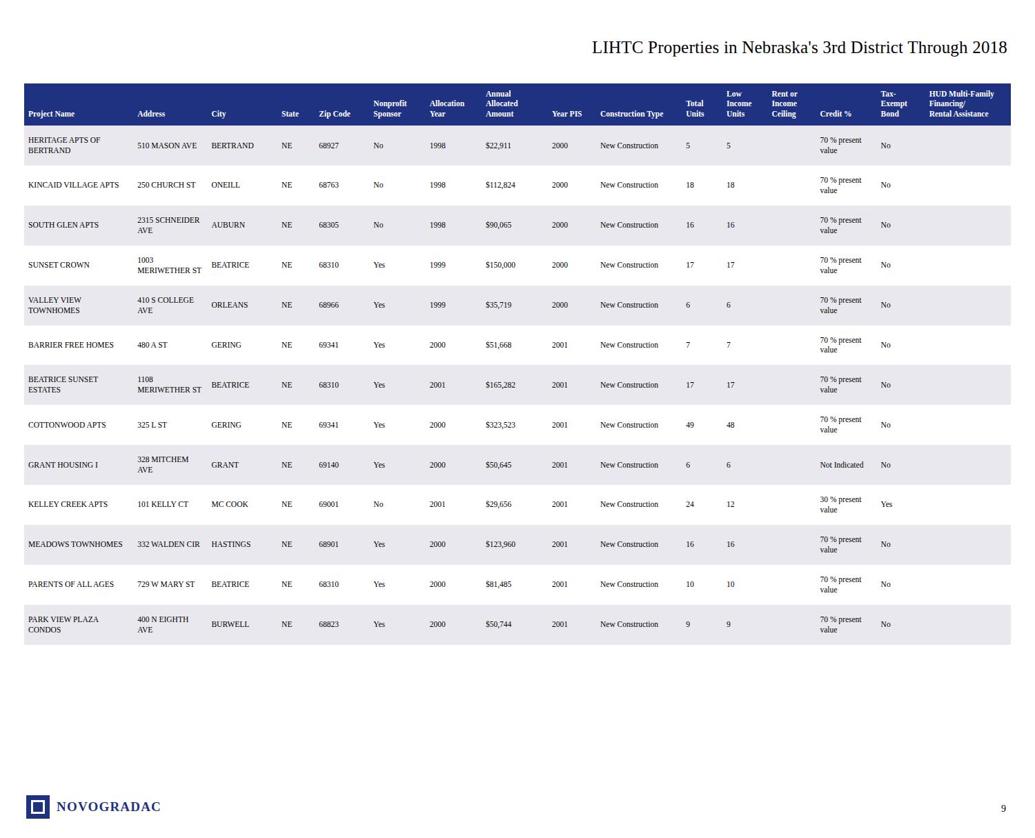LIHTC Properties in Nebraska's 3rd District Through 2018
| Project Name | Address | City | State | Zip Code | Nonprofit Sponsor | Allocation Year | Annual Allocated Amount | Year PIS | Construction Type | Total Units | Low Income Units | Rent or Income Ceiling | Credit % | Tax-Exempt Bond | HUD Multi-Family Financing/ Rental Assistance |
| --- | --- | --- | --- | --- | --- | --- | --- | --- | --- | --- | --- | --- | --- | --- | --- |
| HERITAGE APTS OF BERTRAND | 510 MASON AVE | BERTRAND | NE | 68927 | No | 1998 | $22,911 | 2000 | New Construction | 5 | 5 | | 70 % present value | No | |
| KINCAID VILLAGE APTS | 250 CHURCH ST | ONEILL | NE | 68763 | No | 1998 | $112,824 | 2000 | New Construction | 18 | 18 | | 70 % present value | No | |
| SOUTH GLEN APTS | 2315 SCHNEIDER AVE | AUBURN | NE | 68305 | No | 1998 | $90,065 | 2000 | New Construction | 16 | 16 | | 70 % present value | No | |
| SUNSET CROWN | 1003 MERIWETHER ST | BEATRICE | NE | 68310 | Yes | 1999 | $150,000 | 2000 | New Construction | 17 | 17 | | 70 % present value | No | |
| VALLEY VIEW TOWNHOMES | 410 S COLLEGE AVE | ORLEANS | NE | 68966 | Yes | 1999 | $35,719 | 2000 | New Construction | 6 | 6 | | 70 % present value | No | |
| BARRIER FREE HOMES | 480 A ST | GERING | NE | 69341 | Yes | 2000 | $51,668 | 2001 | New Construction | 7 | 7 | | 70 % present value | No | |
| BEATRICE SUNSET ESTATES | 1108 MERIWETHER ST | BEATRICE | NE | 68310 | Yes | 2001 | $165,282 | 2001 | New Construction | 17 | 17 | | 70 % present value | No | |
| COTTONWOOD APTS | 325 L ST | GERING | NE | 69341 | Yes | 2000 | $323,523 | 2001 | New Construction | 49 | 48 | | 70 % present value | No | |
| GRANT HOUSING I | 328 MITCHEM AVE | GRANT | NE | 69140 | Yes | 2000 | $50,645 | 2001 | New Construction | 6 | 6 | | Not Indicated | No | |
| KELLEY CREEK APTS | 101 KELLY CT | MC COOK | NE | 69001 | No | 2001 | $29,656 | 2001 | New Construction | 24 | 12 | | 30 % present value | Yes | |
| MEADOWS TOWNHOMES | 332 WALDEN CIR | HASTINGS | NE | 68901 | Yes | 2000 | $123,960 | 2001 | New Construction | 16 | 16 | | 70 % present value | No | |
| PARENTS OF ALL AGES | 729 W MARY ST | BEATRICE | NE | 68310 | Yes | 2000 | $81,485 | 2001 | New Construction | 10 | 10 | | 70 % present value | No | |
| PARK VIEW PLAZA CONDOS | 400 N EIGHTH AVE | BURWELL | NE | 68823 | Yes | 2000 | $50,744 | 2001 | New Construction | 9 | 9 | | 70 % present value | No | |
NOVOGRADAC
9